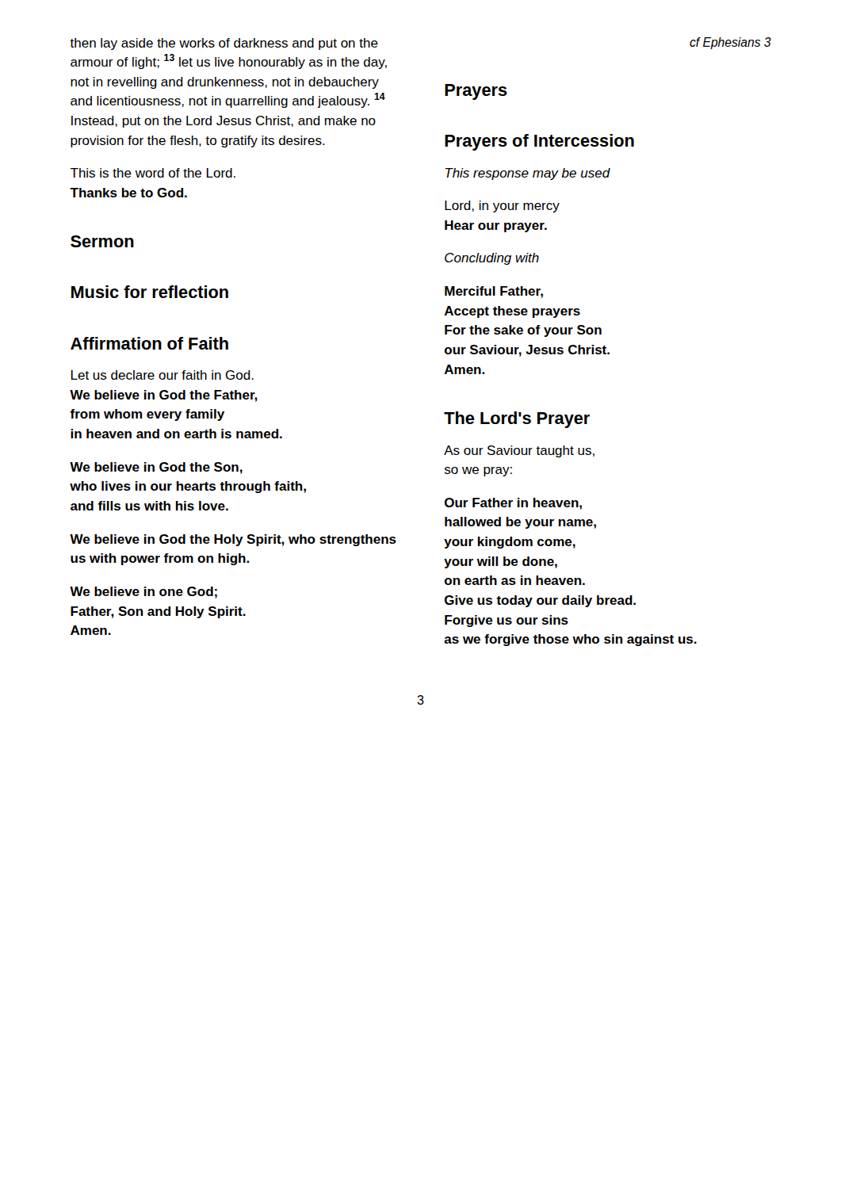then lay aside the works of darkness and put on the armour of light; 13 let us live honourably as in the day, not in revelling and drunkenness, not in debauchery and licentiousness, not in quarrelling and jealousy. 14 Instead, put on the Lord Jesus Christ, and make no provision for the flesh, to gratify its desires.
This is the word of the Lord.
Thanks be to God.
Sermon
Music for reflection
Affirmation of Faith
Let us declare our faith in God.
We believe in God the Father,
from whom every family
in heaven and on earth is named.
We believe in God the Son,
who lives in our hearts through faith,
and fills us with his love.
We believe in God the Holy Spirit, who strengthens us with power from on high.
We believe in one God;
Father, Son and Holy Spirit.
Amen.
cf Ephesians 3
Prayers
Prayers of Intercession
This response may be used
Lord, in your mercy
Hear our prayer.
Concluding with
Merciful Father,
Accept these prayers
For the sake of your Son
our Saviour, Jesus Christ.
Amen.
The Lord's Prayer
As our Saviour taught us,
so we pray:
Our Father in heaven,
hallowed be your name,
your kingdom come,
your will be done,
on earth as in heaven.
Give us today our daily bread.
Forgive us our sins
as we forgive those who sin against us.
3